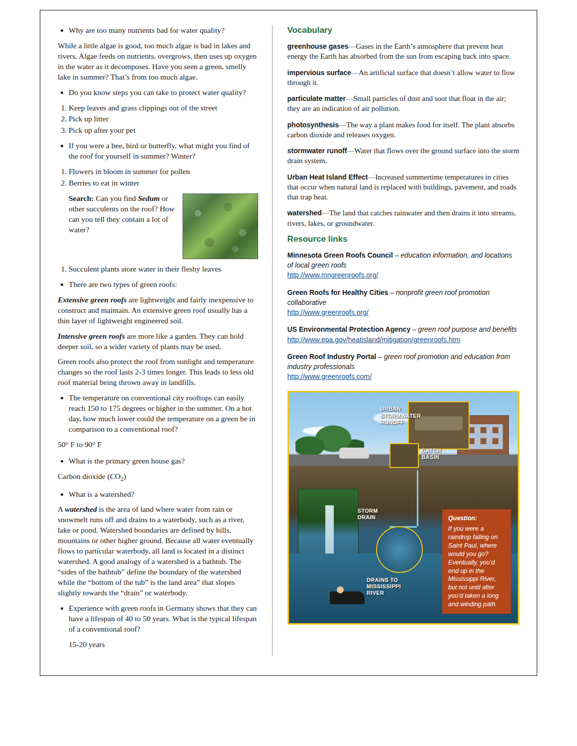Why are too many nutrients bad for water quality?
While a little algae is good, too much algae is bad in lakes and rivers. Algae feeds on nutrients, overgrows, then uses up oxygen in the water as it decomposes. Have you seen a green, smelly lake in summer? That’s from too much algae.
Do you know steps you can take to protect water quality?
Keep leaves and grass clippings out of the street
Pick up litter
Pick up after your pet
If you were a bee, bird or butterfly, what might you find of the roof for yourself in summer? Winter?
Flowers in bloom in summer for pollen
Berries to eat in winter
Search: Can you find Sedum or other succulents on the roof? How can you tell they contain a lot of water?
Succulent plants store water in their fleshy leaves
There are two types of green roofs:
Extensive green roofs are lightweight and fairly inexpensive to construct and maintain. An extensive green roof usually has a thin layer of lightweight engineered soil.
Intensive green roofs are more like a garden. They can hold deeper soil, so a wider variety of plants may be used.
Green roofs also protect the roof from sunlight and temperature changes so the roof lasts 2-3 times longer. This leads to less old roof material being thrown away in landfills.
The temperature on conventional city rooftops can easily reach 150 to 175 degrees or higher in the summer. On a hot day, how much lower could the temperature on a green be in comparison to a conventional roof?
50° F to 90° F
What is the primary green house gas?
Carbon dioxide (CO2)
What is a watershed?
A watershed is the area of land where water from rain or snowmelt runs off and drains to a waterbody, such as a river, lake or pond. Watershed boundaries are defined by hills, mountains or other higher ground. Because all water eventually flows to particular waterbody, all land is located in a distinct watershed. A good analogy of a watershed is a bathtub. The “sides of the bathtub” define the boundary of the watershed while the “bottom of the tub” is the land area” that slopes slightly towards the “drain” or waterbody.
Experience with green roofs in Germany shows that they can have a lifespan of 40 to 50 years. What is the typical lifespan of a conventional roof?
15-20 years
Vocabulary
greenhouse gases—Gases in the Earth’s atmosphere that prevent heat energy the Earth has absorbed from the sun from escaping back into space.
impervious surface—An artificial surface that doesn’t allow water to flow through it.
particulate matter—Small particles of dust and soot that float in the air; they are an indication of air pollution.
photosynthesis—The way a plant makes food for itself. The plant absorbs carbon dioxide and releases oxygen.
stormwater runoff—Water that flows over the ground surface into the storm drain system.
Urban Heat Island Effect—Increased summertime temperatures in cities that occur when natural land is replaced with buildings, pavement, and roads that trap heat.
watershed—The land that catches rainwater and then drains it into streams, rivers, lakes, or groundwater.
Resource links
Minnesota Green Roofs Council – education information, and locations of local green roofs
http://www.mngreenroofs.org/
Green Roofs for Healthy Cities – nonprofit green roof promotion collaborative
http://www.greenroofs.org/
US Environmental Protection Agency – green roof purpose and benefits
http://www.epa.gov/heatisland/mitigation/greenroofs.htm
Green Roof Industry Portal – green roof promotion and education from industry professionals
http://www.greenroofs.com/
URBAN
STORMWATER
RUNOFF
CATCH
BASIN
STORM
DRAIN
DRAINS TO
MISSISSIPPI
RIVER
Question: If you were a raindrop falling on Saint Paul, where would you go? Eventually, you’d end up in the Mississippi River, but not until after you’d taken a long and winding path.